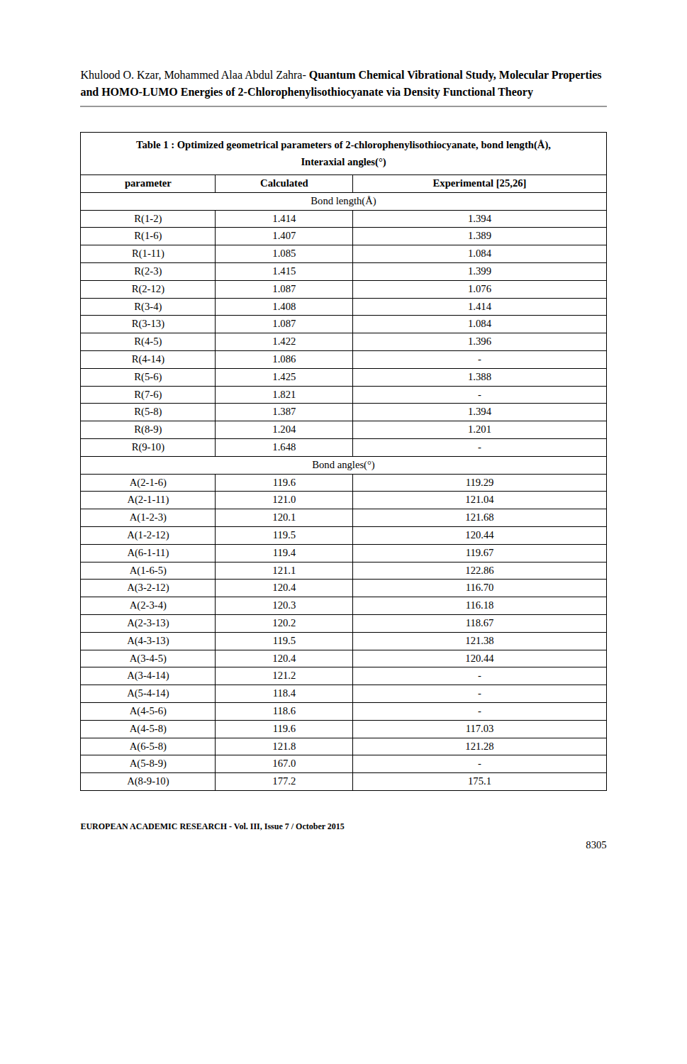Khulood O. Kzar, Mohammed Alaa Abdul Zahra- Quantum Chemical Vibrational Study, Molecular Properties and HOMO-LUMO Energies of 2-Chlorophenylisothiocyanate via Density Functional Theory
Table 1 : Optimized geometrical parameters of 2-chlorophenylisothiocyanate, bond length(Å), Interaxial angles(°)
| parameter | Calculated | Experimental [25,26] |
| --- | --- | --- |
| Bond length(Å) |
| R(1-2) | 1.414 | 1.394 |
| R(1-6) | 1.407 | 1.389 |
| R(1-11) | 1.085 | 1.084 |
| R(2-3) | 1.415 | 1.399 |
| R(2-12) | 1.087 | 1.076 |
| R(3-4) | 1.408 | 1.414 |
| R(3-13) | 1.087 | 1.084 |
| R(4-5) | 1.422 | 1.396 |
| R(4-14) | 1.086 | - |
| R(5-6) | 1.425 | 1.388 |
| R(7-6) | 1.821 | - |
| R(5-8) | 1.387 | 1.394 |
| R(8-9) | 1.204 | 1.201 |
| R(9-10) | 1.648 | - |
| Bond angles(°) |
| A(2-1-6) | 119.6 | 119.29 |
| A(2-1-11) | 121.0 | 121.04 |
| A(1-2-3) | 120.1 | 121.68 |
| A(1-2-12) | 119.5 | 120.44 |
| A(6-1-11) | 119.4 | 119.67 |
| A(1-6-5) | 121.1 | 122.86 |
| A(3-2-12) | 120.4 | 116.70 |
| A(2-3-4) | 120.3 | 116.18 |
| A(2-3-13) | 120.2 | 118.67 |
| A(4-3-13) | 119.5 | 121.38 |
| A(3-4-5) | 120.4 | 120.44 |
| A(3-4-14) | 121.2 | - |
| A(5-4-14) | 118.4 | - |
| A(4-5-6) | 118.6 | - |
| A(4-5-8) | 119.6 | 117.03 |
| A(6-5-8) | 121.8 | 121.28 |
| A(5-8-9) | 167.0 | - |
| A(8-9-10) | 177.2 | 175.1 |
EUROPEAN ACADEMIC RESEARCH - Vol. III, Issue 7 / October 2015
8305